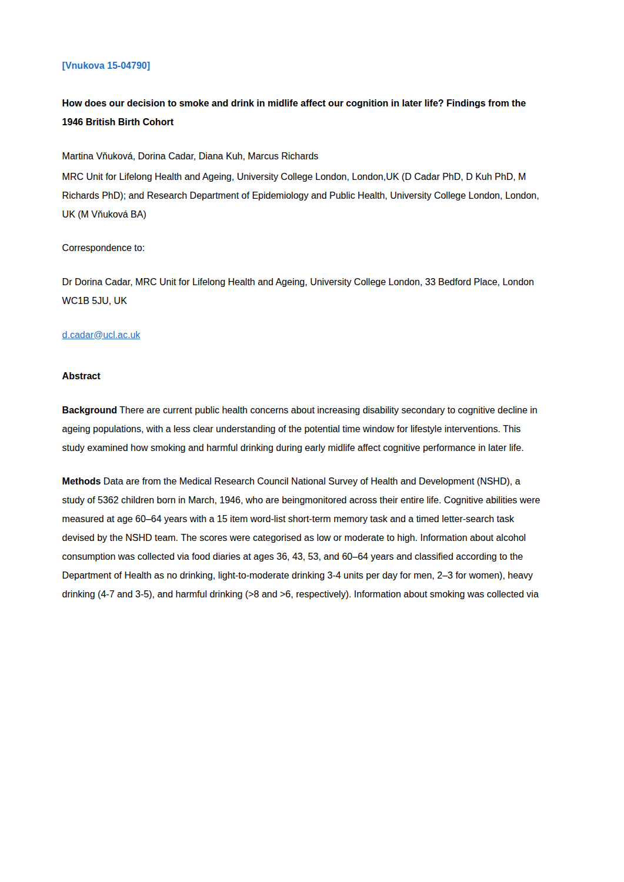[Vnukova 15-04790]
How does our decision to smoke and drink in midlife affect our cognition in later life? Findings from the 1946 British Birth Cohort
Martina Vňuková, Dorina Cadar, Diana Kuh, Marcus Richards
MRC Unit for Lifelong Health and Ageing, University College London, London,UK (D Cadar PhD, D Kuh PhD, M Richards PhD); and Research Department of Epidemiology and Public Health, University College London, London, UK (M Vňuková BA)
Correspondence to:
Dr Dorina Cadar, MRC Unit for Lifelong Health and Ageing, University College London, 33 Bedford Place, London WC1B 5JU, UK
d.cadar@ucl.ac.uk
Abstract
Background There are current public health concerns about increasing disability secondary to cognitive decline in ageing populations, with a less clear understanding of the potential time window for lifestyle interventions. This study examined how smoking and harmful drinking during early midlife affect cognitive performance in later life.
Methods Data are from the Medical Research Council National Survey of Health and Development (NSHD), a study of 5362 children born in March, 1946, who are beingmonitored across their entire life. Cognitive abilities were measured at age 60–64 years with a 15 item word-list short-term memory task and a timed letter-search task devised by the NSHD team. The scores were categorised as low or moderate to high. Information about alcohol consumption was collected via food diaries at ages 36, 43, 53, and 60–64 years and classified according to the Department of Health as no drinking, light-to-moderate drinking 3-4 units per day for men, 2–3 for women), heavy drinking (4-7 and 3-5), and harmful drinking (>8 and >6, respectively). Information about smoking was collected via